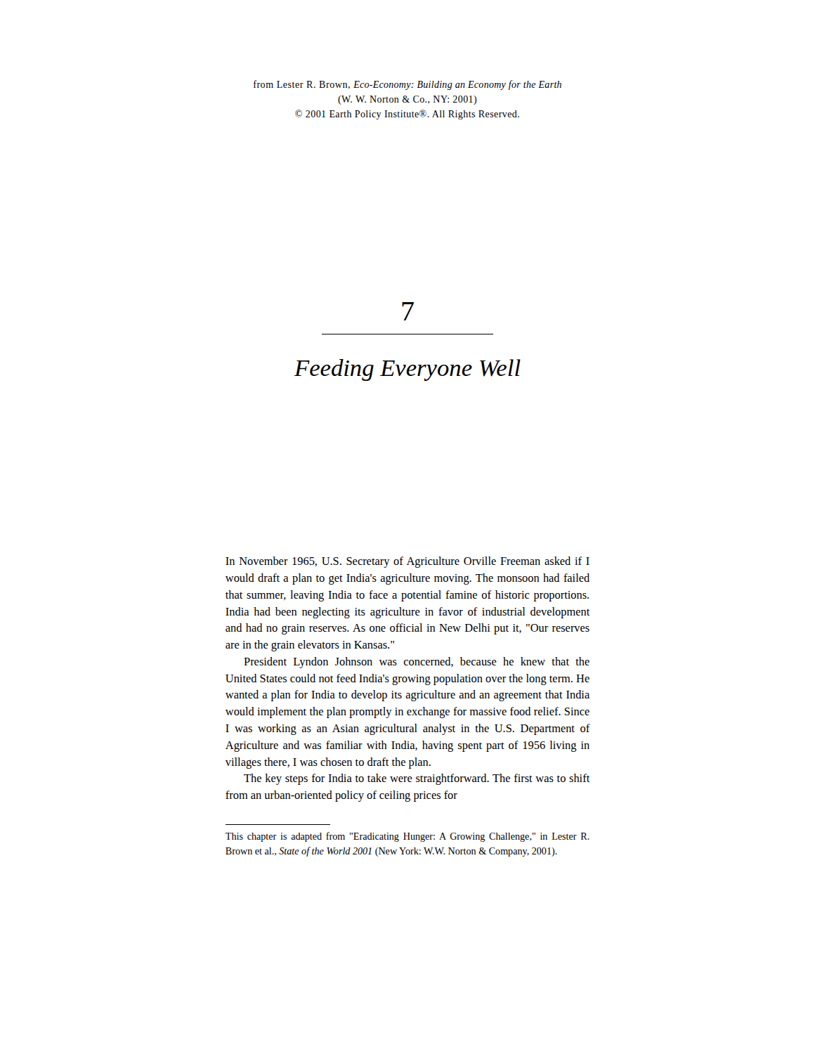from Lester R. Brown, Eco-Economy: Building an Economy for the Earth
(W. W. Norton & Co., NY: 2001)
© 2001 Earth Policy Institute®. All Rights Reserved.
7
Feeding Everyone Well
In November 1965, U.S. Secretary of Agriculture Orville Freeman asked if I would draft a plan to get India's agriculture moving. The monsoon had failed that summer, leaving India to face a potential famine of historic proportions. India had been neglecting its agriculture in favor of industrial development and had no grain reserves. As one official in New Delhi put it, "Our reserves are in the grain elevators in Kansas."
President Lyndon Johnson was concerned, because he knew that the United States could not feed India's growing population over the long term. He wanted a plan for India to develop its agriculture and an agreement that India would implement the plan promptly in exchange for massive food relief. Since I was working as an Asian agricultural analyst in the U.S. Department of Agriculture and was familiar with India, having spent part of 1956 living in villages there, I was chosen to draft the plan.
The key steps for India to take were straightforward. The first was to shift from an urban-oriented policy of ceiling prices for
This chapter is adapted from "Eradicating Hunger: A Growing Challenge," in Lester R. Brown et al., State of the World 2001 (New York: W.W. Norton & Company, 2001).